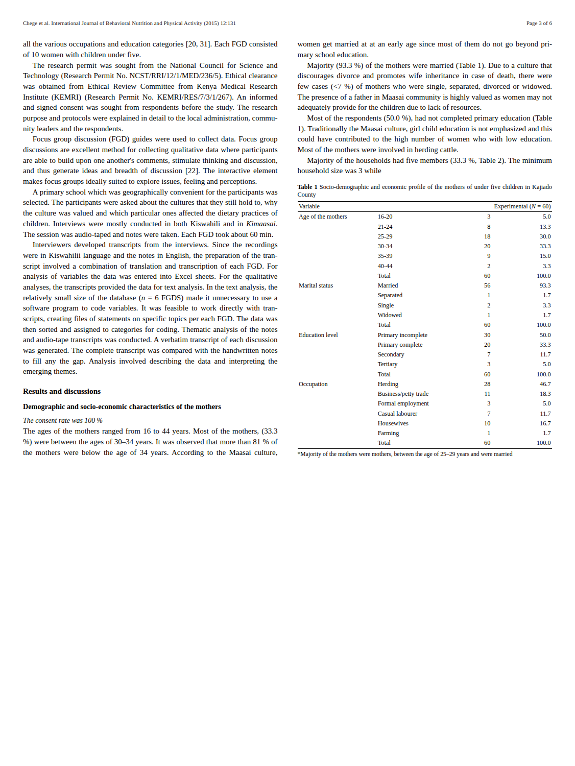Chege et al. International Journal of Behavioral Nutrition and Physical Activity (2015) 12:131 Page 3 of 6
all the various occupations and education categories [20, 31]. Each FGD consisted of 10 women with children under five.
The research permit was sought from the National Council for Science and Technology (Research Permit No. NCST/RRI/12/1/MED/236/5). Ethical clearance was obtained from Ethical Review Committee from Kenya Medical Research Institute (KEMRI) (Research Permit No. KEMRI/RES/7/3/1/267). An informed and signed consent was sought from respondents before the study. The research purpose and protocols were explained in detail to the local administration, community leaders and the respondents.
Focus group discussion (FGD) guides were used to collect data. Focus group discussions are excellent method for collecting qualitative data where participants are able to build upon one another's comments, stimulate thinking and discussion, and thus generate ideas and breadth of discussion [22]. The interactive element makes focus groups ideally suited to explore issues, feeling and perceptions.
A primary school which was geographically convenient for the participants was selected. The participants were asked about the cultures that they still hold to, why the culture was valued and which particular ones affected the dietary practices of children. Interviews were mostly conducted in both Kiswahili and in Kimaasai. The session was audio-taped and notes were taken. Each FGD took about 60 min.
Interviewers developed transcripts from the interviews. Since the recordings were in Kiswahilii language and the notes in English, the preparation of the transcript involved a combination of translation and transcription of each FGD. For analysis of variables the data was entered into Excel sheets. For the qualitative analyses, the transcripts provided the data for text analysis. In the text analysis, the relatively small size of the database (n = 6 FGDS) made it unnecessary to use a software program to code variables. It was feasible to work directly with transcripts, creating files of statements on specific topics per each FGD. The data was then sorted and assigned to categories for coding. Thematic analysis of the notes and audio-tape transcripts was conducted. A verbatim transcript of each discussion was generated. The complete transcript was compared with the handwritten notes to fill any the gap. Analysis involved describing the data and interpreting the emerging themes.
Results and discussions
Demographic and socio-economic characteristics of the mothers
The consent rate was 100 %
The ages of the mothers ranged from 16 to 44 years. Most of the mothers, (33.3 %) were between the ages of 30–34 years. It was observed that more than 81 % of the mothers were below the age of 34 years. According to the Maasai culture, women get married at at an early age since most of them do not go beyond primary school education.
Majority (93.3 %) of the mothers were married (Table 1). Due to a culture that discourages divorce and promotes wife inheritance in case of death, there were few cases (<7 %) of mothers who were single, separated, divorced or widowed. The presence of a father in Maasai community is highly valued as women may not adequately provide for the children due to lack of resources.
Most of the respondents (50.0 %), had not completed primary education (Table 1). Traditionally the Maasai culture, girl child education is not emphasized and this could have contributed to the high number of women who with low education. Most of the mothers were involved in herding cattle.
Majority of the households had five members (33.3 %, Table 2). The minimum household size was 3 while
Table 1 Socio-demographic and economic profile of the mothers of under five children in Kajiado County
| Variable | | Experimental ( N = 60) |
| --- | --- | --- |
| Age of the mothers | 16-20 | 3 | 5.0 |
| | 21-24 | 8 | 13.3 |
| | 25-29 | 18 | 30.0 |
| | 30-34 | 20 | 33.3 |
| | 35-39 | 9 | 15.0 |
| | 40-44 | 2 | 3.3 |
| | Total | 60 | 100.0 |
| Marital status | Married | 56 | 93.3 |
| | Separated | 1 | 1.7 |
| | Single | 2 | 3.3 |
| | Widowed | 1 | 1.7 |
| | Total | 60 | 100.0 |
| Education level | Primary incomplete | 30 | 50.0 |
| | Primary complete | 20 | 33.3 |
| | Secondary | 7 | 11.7 |
| | Tertiary | 3 | 5.0 |
| | Total | 60 | 100.0 |
| Occupation | Herding | 28 | 46.7 |
| | Business/petty trade | 11 | 18.3 |
| | Formal employment | 3 | 5.0 |
| | Casual labourer | 7 | 11.7 |
| | Housewives | 10 | 16.7 |
| | Farming | 1 | 1.7 |
| | Total | 60 | 100.0 |
*Majority of the mothers were mothers, between the age of 25–29 years and were married